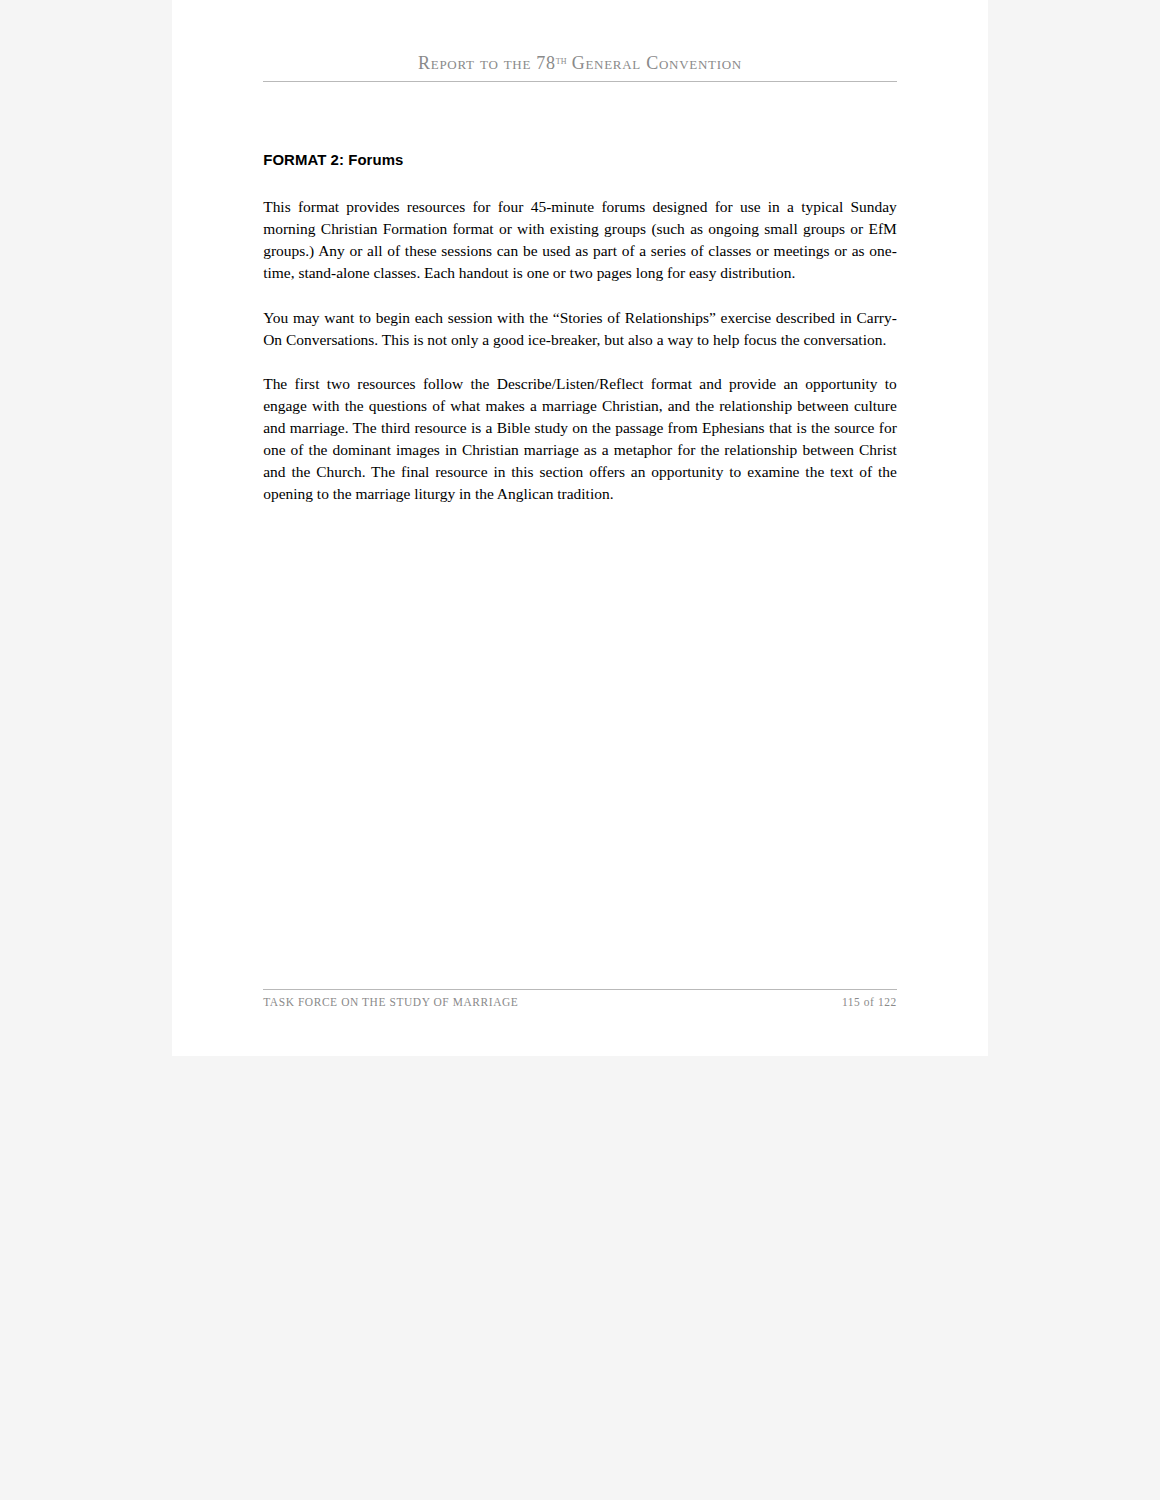Report to the 78th General Convention
FORMAT 2: Forums
This format provides resources for four 45-minute forums designed for use in a typical Sunday morning Christian Formation format or with existing groups (such as ongoing small groups or EfM groups.) Any or all of these sessions can be used as part of a series of classes or meetings or as one-time, stand-alone classes. Each handout is one or two pages long for easy distribution.
You may want to begin each session with the “Stories of Relationships” exercise described in Carry-On Conversations. This is not only a good ice-breaker, but also a way to help focus the conversation.
The first two resources follow the Describe/Listen/Reflect format and provide an opportunity to engage with the questions of what makes a marriage Christian, and the relationship between culture and marriage. The third resource is a Bible study on the passage from Ephesians that is the source for one of the dominant images in Christian marriage as a metaphor for the relationship between Christ and the Church. The final resource in this section offers an opportunity to examine the text of the opening to the marriage liturgy in the Anglican tradition.
Task Force on the Study of Marriage 115 of 122